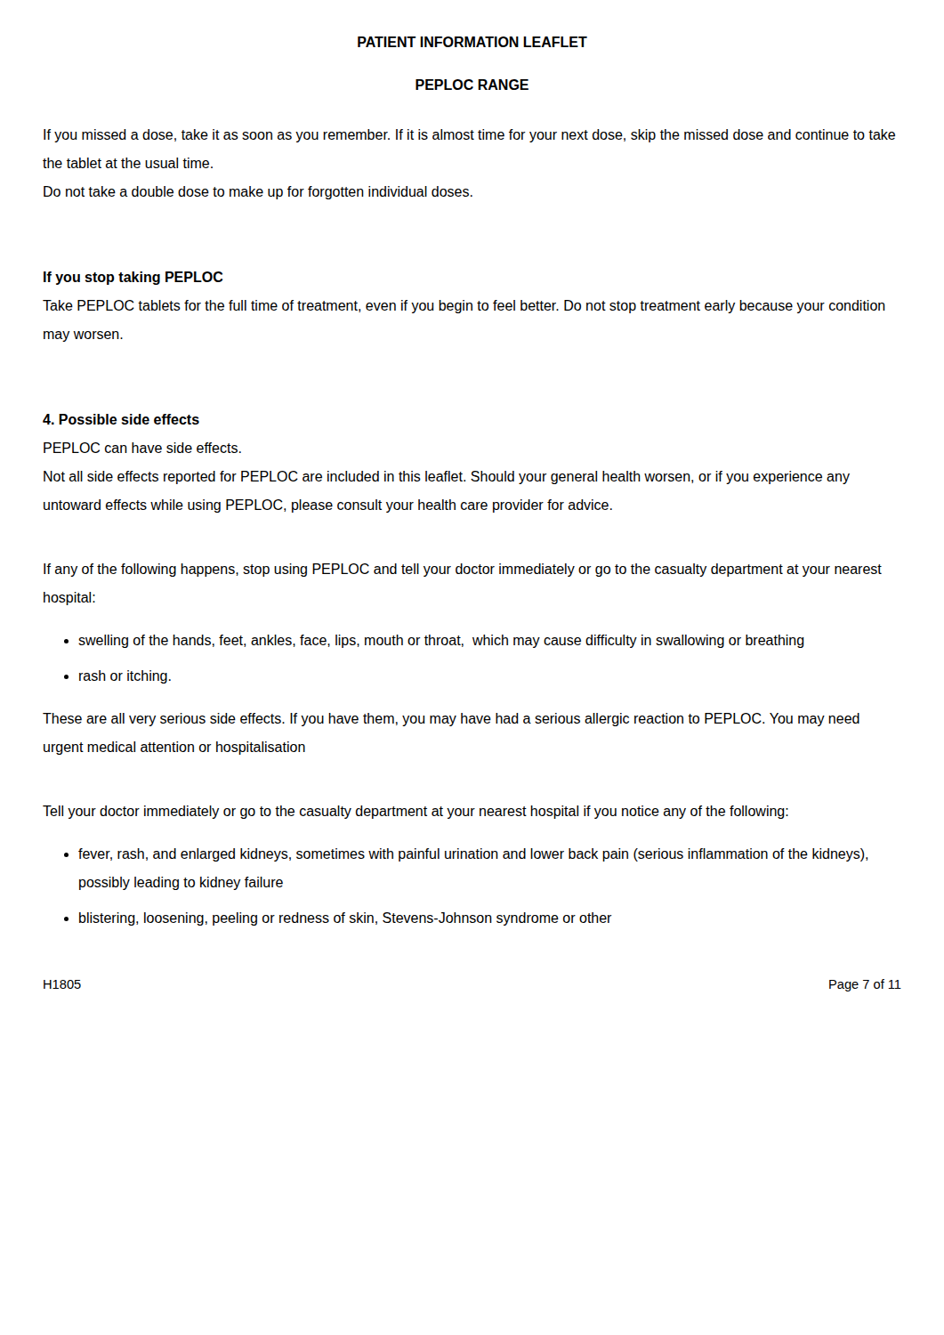PATIENT INFORMATION LEAFLET
PEPLOC RANGE
If you missed a dose, take it as soon as you remember. If it is almost time for your next dose, skip the missed dose and continue to take the tablet at the usual time.
Do not take a double dose to make up for forgotten individual doses.
If you stop taking PEPLOC
Take PEPLOC tablets for the full time of treatment, even if you begin to feel better. Do not stop treatment early because your condition may worsen.
4. Possible side effects
PEPLOC can have side effects.
Not all side effects reported for PEPLOC are included in this leaflet. Should your general health worsen, or if you experience any untoward effects while using PEPLOC, please consult your health care provider for advice.
If any of the following happens, stop using PEPLOC and tell your doctor immediately or go to the casualty department at your nearest hospital:
swelling of the hands, feet, ankles, face, lips, mouth or throat, which may cause difficulty in swallowing or breathing
rash or itching.
These are all very serious side effects. If you have them, you may have had a serious allergic reaction to PEPLOC. You may need urgent medical attention or hospitalisation
Tell your doctor immediately or go to the casualty department at your nearest hospital if you notice any of the following:
fever, rash, and enlarged kidneys, sometimes with painful urination and lower back pain (serious inflammation of the kidneys), possibly leading to kidney failure
blistering, loosening, peeling or redness of skin, Stevens-Johnson syndrome or other
H1805 Page 7 of 11